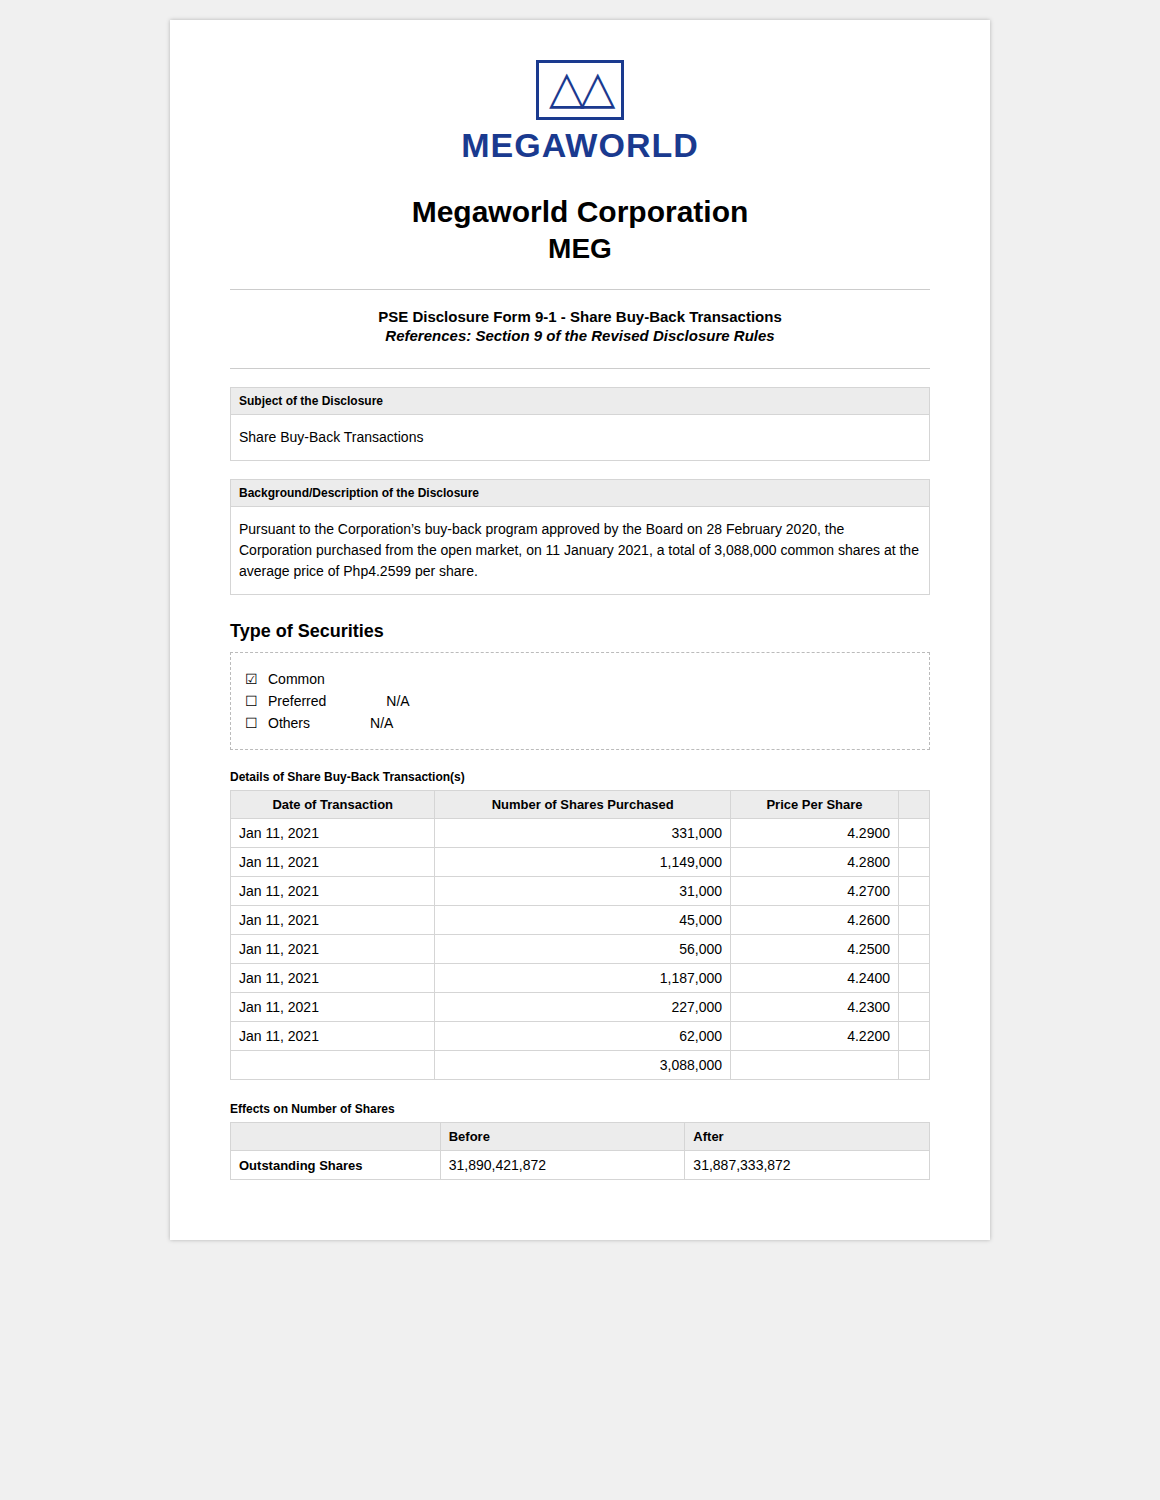△△
MEGAWORLD
Megaworld Corporation
MEG
PSE Disclosure Form 9-1 - Share Buy-Back Transactions
References: Section 9 of the Revised Disclosure Rules
Subject of the Disclosure
Share Buy-Back Transactions
Background/Description of the Disclosure
Pursuant to the Corporation’s buy-back program approved by the Board on 28 February 2020, the Corporation purchased from the open market, on 11 January 2021, a total of 3,088,000 common shares at the average price of Php4.2599 per share.
Type of Securities
☑Common
☐PreferredN/A
☐OthersN/A
Details of Share Buy-Back Transaction(s)
| Date of Transaction | Number of Shares Purchased | Price Per Share | |
| --- | --- | --- | --- |
| Jan 11, 2021 | 331,000 | 4.2900 | |
| Jan 11, 2021 | 1,149,000 | 4.2800 | |
| Jan 11, 2021 | 31,000 | 4.2700 | |
| Jan 11, 2021 | 45,000 | 4.2600 | |
| Jan 11, 2021 | 56,000 | 4.2500 | |
| Jan 11, 2021 | 1,187,000 | 4.2400 | |
| Jan 11, 2021 | 227,000 | 4.2300 | |
| Jan 11, 2021 | 62,000 | 4.2200 | |
| | 3,088,000 | | |
Effects on Number of Shares
| | Before | After |
| --- | --- | --- |
| Outstanding Shares | 31,890,421,872 | 31,887,333,872 |